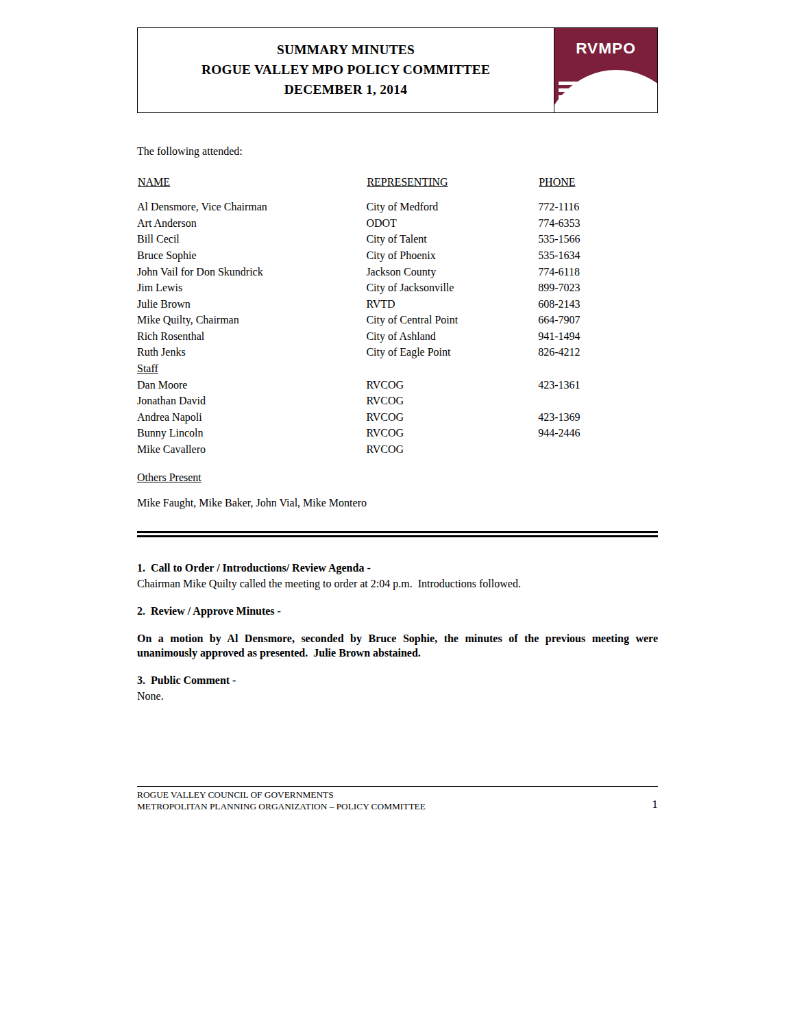SUMMARY MINUTES
ROGUE VALLEY MPO POLICY COMMITTEE
DECEMBER 1, 2014
RVMPO
The following attended:
| NAME | REPRESENTING | PHONE |
| --- | --- | --- |
| Al Densmore, Vice Chairman | City of Medford | 772-1116 |
| Art Anderson | ODOT | 774-6353 |
| Bill Cecil | City of Talent | 535-1566 |
| Bruce Sophie | City of Phoenix | 535-1634 |
| John Vail for Don Skundrick | Jackson County | 774-6118 |
| Jim Lewis | City of Jacksonville | 899-7023 |
| Julie Brown | RVTD | 608-2143 |
| Mike Quilty, Chairman | City of Central Point | 664-7907 |
| Rich Rosenthal | City of Ashland | 941-1494 |
| Ruth Jenks | City of Eagle Point | 826-4212 |
| Staff |
| Dan Moore | RVCOG | 423-1361 |
| Jonathan David | RVCOG | |
| Andrea Napoli | RVCOG | 423-1369 |
| Bunny Lincoln | RVCOG | 944-2446 |
| Mike Cavallero | RVCOG | |
Others Present
Mike Faught, Mike Baker, John Vial, Mike Montero
1. Call to Order / Introductions/ Review Agenda -
Chairman Mike Quilty called the meeting to order at 2:04 p.m. Introductions followed.
2. Review / Approve Minutes -
On a motion by Al Densmore, seconded by Bruce Sophie, the minutes of the previous meeting were unanimously approved as presented. Julie Brown abstained.
3. Public Comment -
None.
ROGUE VALLEY COUNCIL OF GOVERNMENTS
METROPOLITAN PLANNING ORGANIZATION – POLICY COMMITTEE
1